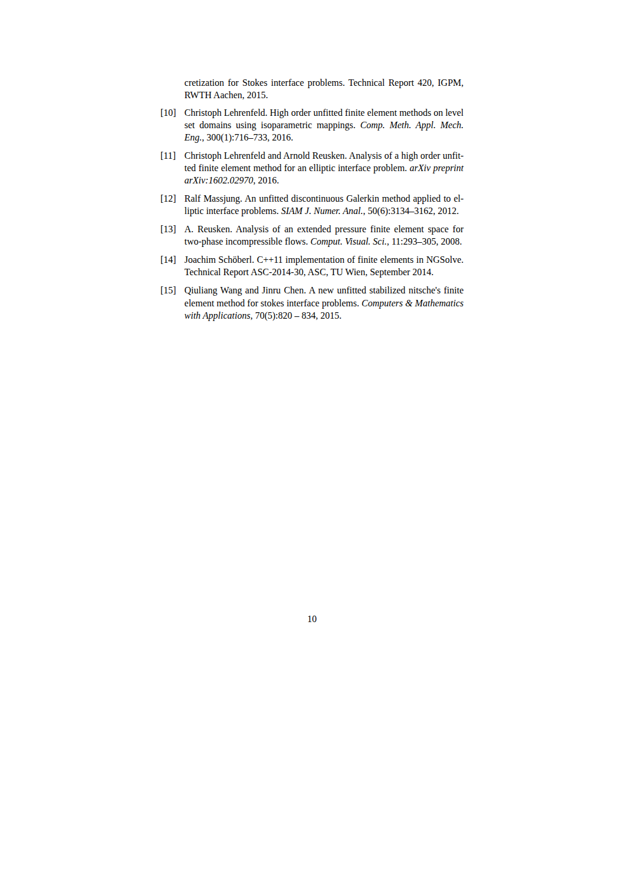cretization for Stokes interface problems. Technical Report 420, IGPM, RWTH Aachen, 2015.
[10] Christoph Lehrenfeld. High order unfitted finite element methods on level set domains using isoparametric mappings. Comp. Meth. Appl. Mech. Eng., 300(1):716–733, 2016.
[11] Christoph Lehrenfeld and Arnold Reusken. Analysis of a high order unfitted finite element method for an elliptic interface problem. arXiv preprint arXiv:1602.02970, 2016.
[12] Ralf Massjung. An unfitted discontinuous Galerkin method applied to elliptic interface problems. SIAM J. Numer. Anal., 50(6):3134–3162, 2012.
[13] A. Reusken. Analysis of an extended pressure finite element space for two-phase incompressible flows. Comput. Visual. Sci., 11:293–305, 2008.
[14] Joachim Schöberl. C++11 implementation of finite elements in NGSolve. Technical Report ASC-2014-30, ASC, TU Wien, September 2014.
[15] Qiuliang Wang and Jinru Chen. A new unfitted stabilized nitsche's finite element method for stokes interface problems. Computers & Mathematics with Applications, 70(5):820 – 834, 2015.
10